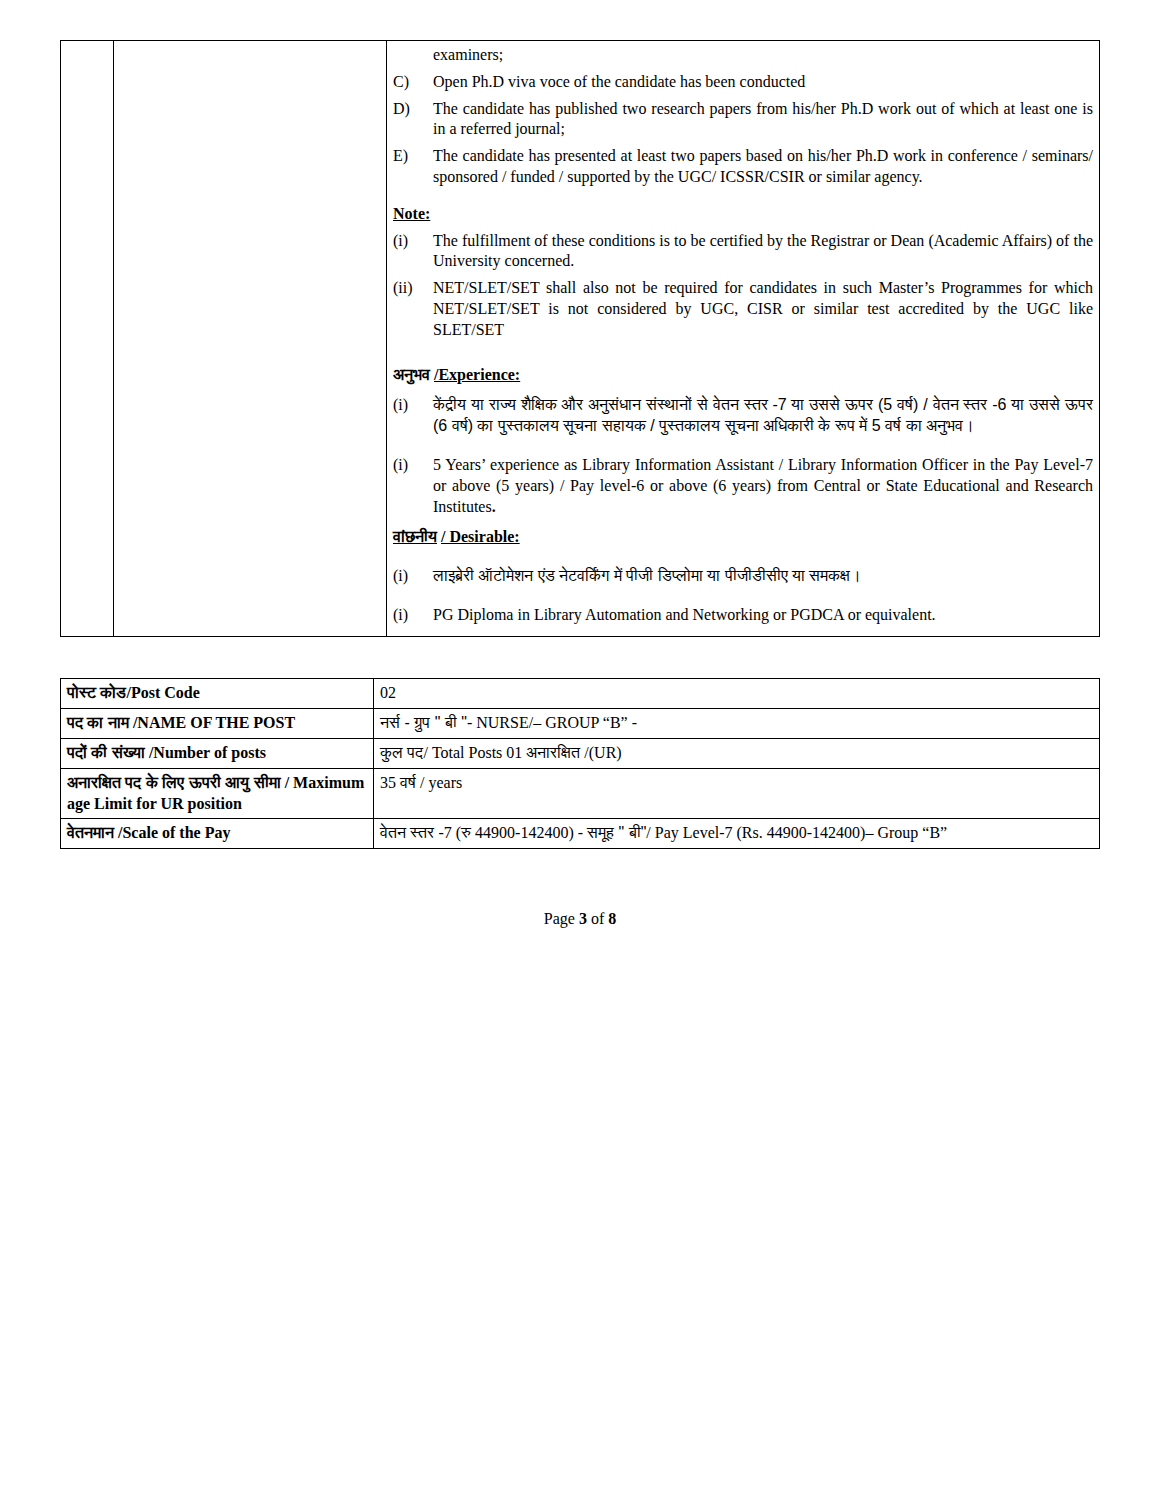| | | examiners; C) Open Ph.D viva voce of the candidate has been conducted D) The candidate has published two research papers from his/her Ph.D work out of which at least one is in a referred journal; E) The candidate has presented at least two papers based on his/her Ph.D work in conference / seminars/ sponsored / funded / supported by the UGC/ ICSSR/CSIR or similar agency. Note: (i) The fulfillment of these conditions is to be certified by the Registrar or Dean (Academic Affairs) of the University concerned. (ii) NET/SLET/SET shall also not be required for candidates in such Master’s Programmes for which NET/SLET/SET is not considered by UGC, CISR or similar test accredited by the UGC like SLET/SET अनुभव /Experience: (i) केंद्रीय या राज्य शैक्षिक और अनुसंधान संस्थानों से वेतन स्तर -7 या उससे ऊपर (5 वर्ष) / वेतन स्तर -6 या उससे ऊपर (6 वर्ष) का पुस्तकालय सूचना सहायक / पुस्तकालय सूचना अधिकारी के रूप में 5 वर्ष का अनुभव। (i) 5 Years’ experience as Library Information Assistant / Library Information Officer in the Pay Level-7 or above (5 years) / Pay level-6 or above (6 years) from Central or State Educational and Research Institutes . वांछनीय / Desirable: (i) लाइब्रेरी ऑटोमेशन एंड नेटवर्किंग में पीजी डिप्लोमा या पीजीडीसीए या समकक्ष। (i) PG Diploma in Library Automation and Networking or PGDCA or equivalent. |
| पोस्ट कोड /Post Code | 02 |
| पद का नाम /NAME OF THE POST | नर्स - ग्रुप " बी " - NURSE/– GROUP “B” - |
| पदों की संख्या /Number of posts | कुल पद / Total Posts 01 अनारक्षित /(UR) |
| अनारक्षित पद के लिए ऊपरी आयु सीमा / Maximum age Limit for UR position | 35 वर्ष / years |
| वेतनमान /Scale of the Pay | वेतन स्तर -7 ( रु 44900-142400) - समूह " बी" / Pay Level-7 (Rs. 44900-142400)– Group “B” |
Page 3 of 8